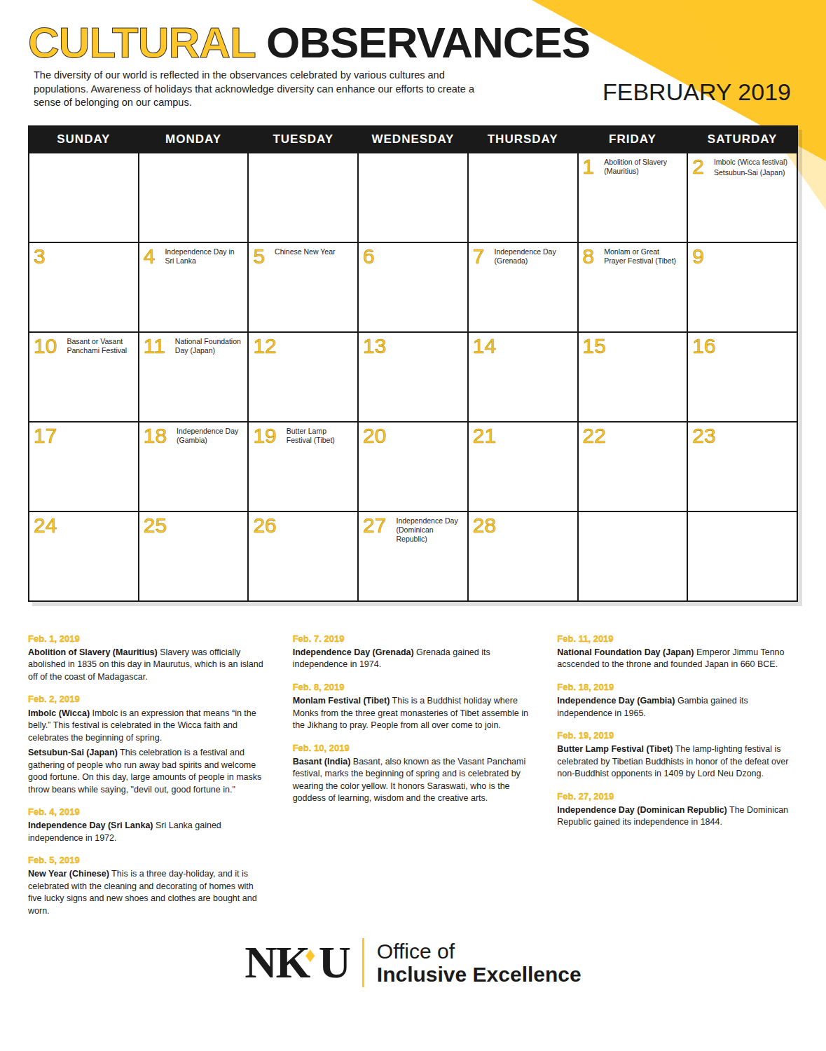CULTURAL OBSERVANCES
The diversity of our world is reflected in the observances celebrated by various cultures and populations. Awareness of holidays that acknowledge diversity can enhance our efforts to create a sense of belonging on our campus.
FEBRUARY 2019
| SUNDAY | MONDAY | TUESDAY | WEDNESDAY | THURSDAY | FRIDAY | SATURDAY |
| --- | --- | --- | --- | --- | --- | --- |
| | | | | | 1 Abolition of Slavery (Mauritius) | 2 Imbolc (Wicca festival) Setsubun-Sai (Japan) |
| 3 | 4 Independence Day in Sri Lanka | 5 Chinese New Year | 6 | 7 Independence Day (Grenada) | 8 Monlam or Great Prayer Festival (Tibet) | 9 |
| 10 Basant or Vasant Panchami Festival | 11 National Foundation Day (Japan) | 12 | 13 | 14 | 15 | 16 |
| 17 | 18 Independence Day (Gambia) | 19 Butter Lamp Festival (Tibet) | 20 | 21 | 22 | 23 |
| 24 | 25 | 26 | 27 Independence Day (Dominican Republic) | 28 | | |
Feb. 1, 2019
Abolition of Slavery (Mauritius) Slavery was officially abolished in 1835 on this day in Maurutus, which is an island off of the coast of Madagascar.
Feb. 2, 2019
Imbolc (Wicca) Imbolc is an expression that means “in the belly.” This festival is celebrated in the Wicca faith and celebrates the beginning of spring.
Setsubun-Sai (Japan) This celebration is a festival and gathering of people who run away bad spirits and welcome good fortune. On this day, large amounts of people in masks throw beans while saying, "devil out, good fortune in."
Feb. 4, 2019
Independence Day (Sri Lanka) Sri Lanka gained independence in 1972.
Feb. 5, 2019
New Year (Chinese) This is a three day-holiday, and it is celebrated with the cleaning and decorating of homes with five lucky signs and new shoes and clothes are bought and worn.
Feb. 7. 2019
Independence Day (Grenada) Grenada gained its independence in 1974.
Feb. 8, 2019
Monlam Festival (Tibet) This is a Buddhist holiday where Monks from the three great monasteries of Tibet assemble in the Jikhang to pray. People from all over come to join.
Feb. 10, 2019
Basant (India) Basant, also known as the Vasant Panchami festival, marks the beginning of spring and is celebrated by wearing the color yellow. It honors Saraswati, who is the goddess of learning, wisdom and the creative arts.
Feb. 11, 2019
National Foundation Day (Japan) Emperor Jimmu Tenno acscended to the throne and founded Japan in 660 BCE.
Feb. 18, 2019
Independence Day (Gambia) Gambia gained its independence in 1965.
Feb. 19, 2019
Butter Lamp Festival (Tibet) The lamp-lighting festival is celebrated by Tibetian Buddhists in honor of the defeat over non-Buddhist opponents in 1409 by Lord Neu Dzong.
Feb. 27, 2019
Independence Day (Dominican Republic) The Dominican Republic gained its independence in 1844.
NK♦U
Office ofInclusive Excellence